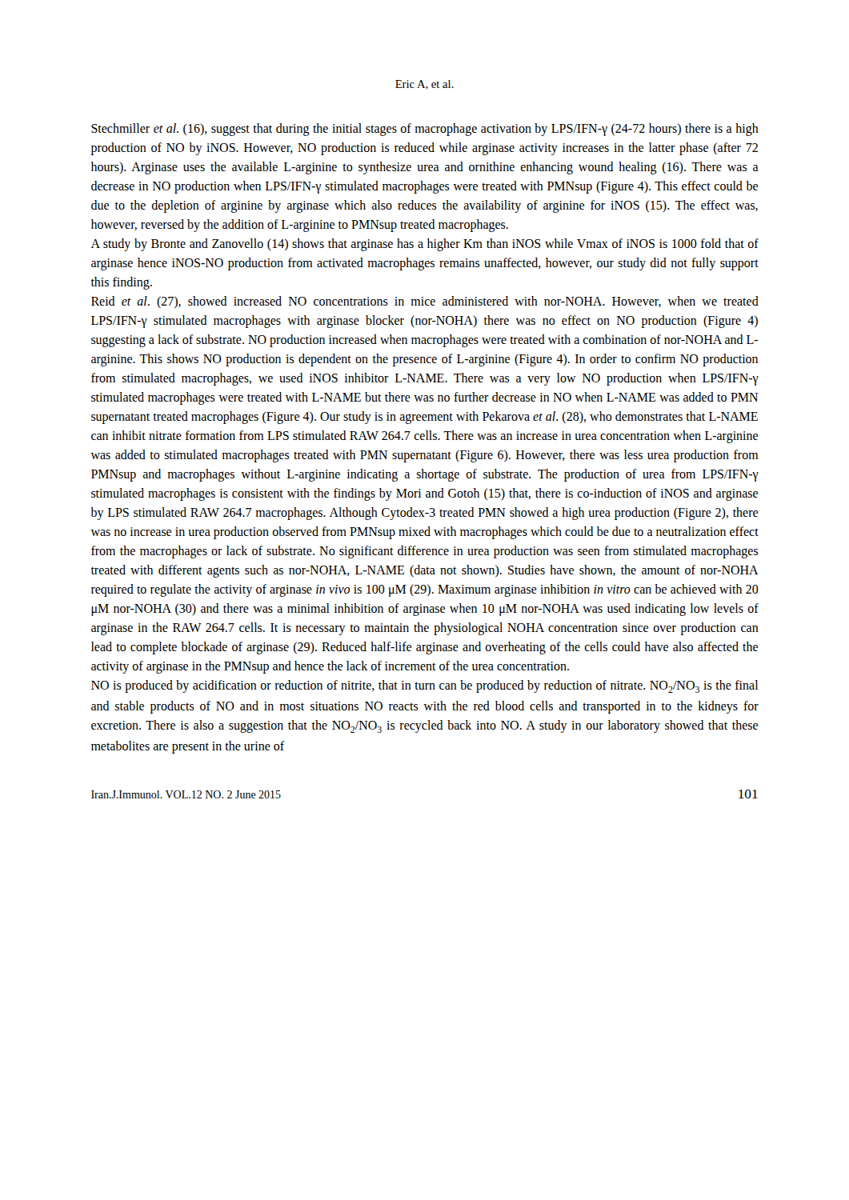Eric A, et al.
Stechmiller et al. (16), suggest that during the initial stages of macrophage activation by LPS/IFN-γ (24-72 hours) there is a high production of NO by iNOS. However, NO production is reduced while arginase activity increases in the latter phase (after 72 hours). Arginase uses the available L-arginine to synthesize urea and ornithine enhancing wound healing (16). There was a decrease in NO production when LPS/IFN-γ stimulated macrophages were treated with PMNsup (Figure 4). This effect could be due to the depletion of arginine by arginase which also reduces the availability of arginine for iNOS (15). The effect was, however, reversed by the addition of L-arginine to PMNsup treated macrophages.
A study by Bronte and Zanovello (14) shows that arginase has a higher Km than iNOS while Vmax of iNOS is 1000 fold that of arginase hence iNOS-NO production from activated macrophages remains unaffected, however, our study did not fully support this finding.
Reid et al. (27), showed increased NO concentrations in mice administered with nor-NOHA. However, when we treated LPS/IFN-γ stimulated macrophages with arginase blocker (nor-NOHA) there was no effect on NO production (Figure 4) suggesting a lack of substrate. NO production increased when macrophages were treated with a combination of nor-NOHA and L-arginine. This shows NO production is dependent on the presence of L-arginine (Figure 4). In order to confirm NO production from stimulated macrophages, we used iNOS inhibitor L-NAME. There was a very low NO production when LPS/IFN-γ stimulated macrophages were treated with L-NAME but there was no further decrease in NO when L-NAME was added to PMN supernatant treated macrophages (Figure 4). Our study is in agreement with Pekarova et al. (28), who demonstrates that L-NAME can inhibit nitrate formation from LPS stimulated RAW 264.7 cells. There was an increase in urea concentration when L-arginine was added to stimulated macrophages treated with PMN supernatant (Figure 6). However, there was less urea production from PMNsup and macrophages without L-arginine indicating a shortage of substrate. The production of urea from LPS/IFN-γ stimulated macrophages is consistent with the findings by Mori and Gotoh (15) that, there is co-induction of iNOS and arginase by LPS stimulated RAW 264.7 macrophages. Although Cytodex-3 treated PMN showed a high urea production (Figure 2), there was no increase in urea production observed from PMNsup mixed with macrophages which could be due to a neutralization effect from the macrophages or lack of substrate. No significant difference in urea production was seen from stimulated macrophages treated with different agents such as nor-NOHA, L-NAME (data not shown). Studies have shown, the amount of nor-NOHA required to regulate the activity of arginase in vivo is 100 μM (29). Maximum arginase inhibition in vitro can be achieved with 20 μM nor-NOHA (30) and there was a minimal inhibition of arginase when 10 μM nor-NOHA was used indicating low levels of arginase in the RAW 264.7 cells. It is necessary to maintain the physiological NOHA concentration since over production can lead to complete blockade of arginase (29). Reduced half-life arginase and overheating of the cells could have also affected the activity of arginase in the PMNsup and hence the lack of increment of the urea concentration.
NO is produced by acidification or reduction of nitrite, that in turn can be produced by reduction of nitrate. NO2/NO3 is the final and stable products of NO and in most situations NO reacts with the red blood cells and transported in to the kidneys for excretion. There is also a suggestion that the NO2/NO3 is recycled back into NO. A study in our laboratory showed that these metabolites are present in the urine of
Iran.J.Immunol. VOL.12 NO. 2 June 2015 101